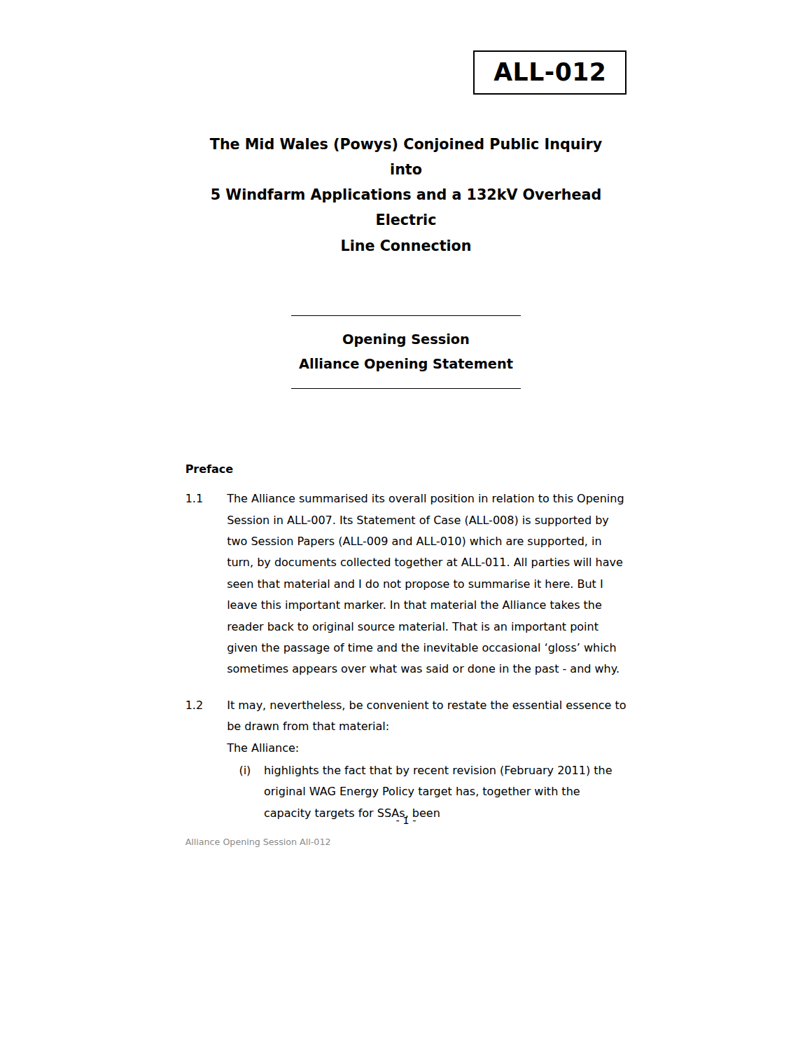ALL-012
The Mid Wales (Powys) Conjoined Public Inquiry into
5 Windfarm Applications and a 132kV Overhead Electric
Line Connection
Opening Session
Alliance Opening Statement
Preface
1.1
The Alliance summarised its overall position in relation to this Opening Session in ALL-007. Its Statement of Case (ALL-008) is supported by two Session Papers (ALL-009 and ALL-010) which are supported, in turn, by documents collected together at ALL-011. All parties will have seen that material and I do not propose to summarise it here. But I leave this important marker. In that material the Alliance takes the reader back to original source material. That is an important point given the passage of time and the inevitable occasional ‘gloss’ which sometimes appears over what was said or done in the past - and why.
1.2
It may, nevertheless, be convenient to restate the essential essence to be drawn from that material:
The Alliance:
(i)
highlights the fact that by recent revision (February 2011) the original WAG Energy Policy target has, together with the capacity targets for SSAs, been
- 1 -
Alliance Opening Session All-012